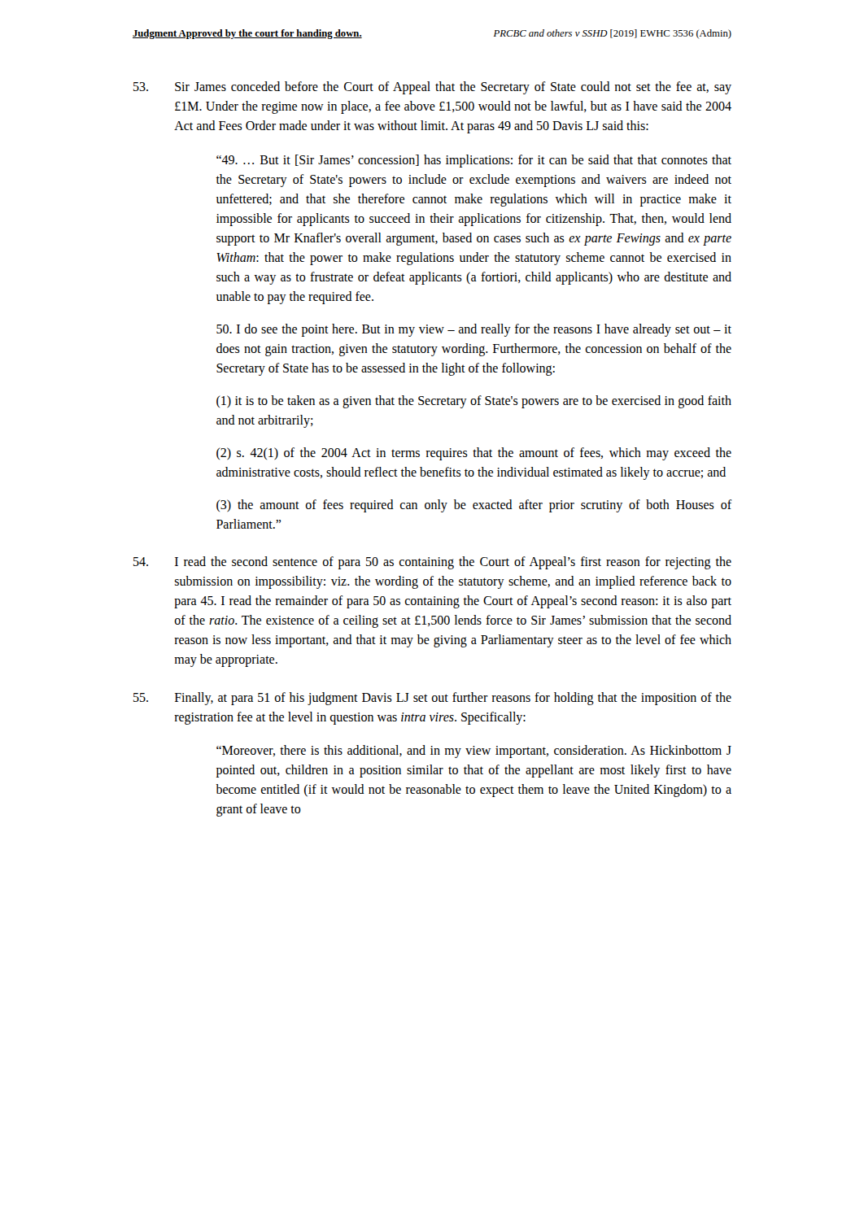Judgment Approved by the court for handing down. PRCBC and others v SSHD [2019] EWHC 3536 (Admin)
Sir James conceded before the Court of Appeal that the Secretary of State could not set the fee at, say £1M. Under the regime now in place, a fee above £1,500 would not be lawful, but as I have said the 2004 Act and Fees Order made under it was without limit. At paras 49 and 50 Davis LJ said this:
“49. … But it [Sir James’ concession] has implications: for it can be said that that connotes that the Secretary of State's powers to include or exclude exemptions and waivers are indeed not unfettered; and that she therefore cannot make regulations which will in practice make it impossible for applicants to succeed in their applications for citizenship. That, then, would lend support to Mr Knafler's overall argument, based on cases such as ex parte Fewings and ex parte Witham: that the power to make regulations under the statutory scheme cannot be exercised in such a way as to frustrate or defeat applicants (a fortiori, child applicants) who are destitute and unable to pay the required fee.
50. I do see the point here. But in my view – and really for the reasons I have already set out – it does not gain traction, given the statutory wording. Furthermore, the concession on behalf of the Secretary of State has to be assessed in the light of the following:
(1) it is to be taken as a given that the Secretary of State's powers are to be exercised in good faith and not arbitrarily;
(2) s. 42(1) of the 2004 Act in terms requires that the amount of fees, which may exceed the administrative costs, should reflect the benefits to the individual estimated as likely to accrue; and
(3) the amount of fees required can only be exacted after prior scrutiny of both Houses of Parliament.”
I read the second sentence of para 50 as containing the Court of Appeal’s first reason for rejecting the submission on impossibility: viz. the wording of the statutory scheme, and an implied reference back to para 45. I read the remainder of para 50 as containing the Court of Appeal’s second reason: it is also part of the ratio. The existence of a ceiling set at £1,500 lends force to Sir James’ submission that the second reason is now less important, and that it may be giving a Parliamentary steer as to the level of fee which may be appropriate.
Finally, at para 51 of his judgment Davis LJ set out further reasons for holding that the imposition of the registration fee at the level in question was intra vires. Specifically:
“Moreover, there is this additional, and in my view important, consideration. As Hickinbottom J pointed out, children in a position similar to that of the appellant are most likely first to have become entitled (if it would not be reasonable to expect them to leave the United Kingdom) to a grant of leave to